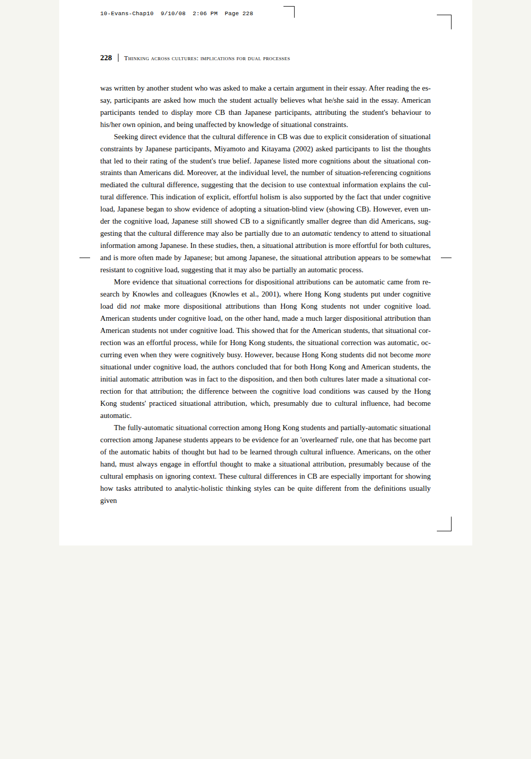10-Evans-Chap10 9/10/08 2:06 PM Page 228
228 Thinking across cultures: implications for dual processes
was written by another student who was asked to make a certain argument in their essay. After reading the essay, participants are asked how much the student actually believes what he/she said in the essay. American participants tended to display more CB than Japanese participants, attributing the student's behaviour to his/her own opinion, and being unaffected by knowledge of situational constraints.
Seeking direct evidence that the cultural difference in CB was due to explicit consideration of situational constraints by Japanese participants, Miyamoto and Kitayama (2002) asked participants to list the thoughts that led to their rating of the student's true belief. Japanese listed more cognitions about the situational constraints than Americans did. Moreover, at the individual level, the number of situation-referencing cognitions mediated the cultural difference, suggesting that the decision to use contextual information explains the cultural difference. This indication of explicit, effortful holism is also supported by the fact that under cognitive load, Japanese began to show evidence of adopting a situation-blind view (showing CB). However, even under the cognitive load, Japanese still showed CB to a significantly smaller degree than did Americans, suggesting that the cultural difference may also be partially due to an automatic tendency to attend to situational information among Japanese. In these studies, then, a situational attribution is more effortful for both cultures, and is more often made by Japanese; but among Japanese, the situational attribution appears to be somewhat resistant to cognitive load, suggesting that it may also be partially an automatic process.
More evidence that situational corrections for dispositional attributions can be automatic came from research by Knowles and colleagues (Knowles et al., 2001), where Hong Kong students put under cognitive load did not make more dispositional attributions than Hong Kong students not under cognitive load. American students under cognitive load, on the other hand, made a much larger dispositional attribution than American students not under cognitive load. This showed that for the American students, that situational correction was an effortful process, while for Hong Kong students, the situational correction was automatic, occurring even when they were cognitively busy. However, because Hong Kong students did not become more situational under cognitive load, the authors concluded that for both Hong Kong and American students, the initial automatic attribution was in fact to the disposition, and then both cultures later made a situational correction for that attribution; the difference between the cognitive load conditions was caused by the Hong Kong students' practiced situational attribution, which, presumably due to cultural influence, had become automatic.
The fully-automatic situational correction among Hong Kong students and partially-automatic situational correction among Japanese students appears to be evidence for an 'overlearned' rule, one that has become part of the automatic habits of thought but had to be learned through cultural influence. Americans, on the other hand, must always engage in effortful thought to make a situational attribution, presumably because of the cultural emphasis on ignoring context. These cultural differences in CB are especially important for showing how tasks attributed to analytic-holistic thinking styles can be quite different from the definitions usually given